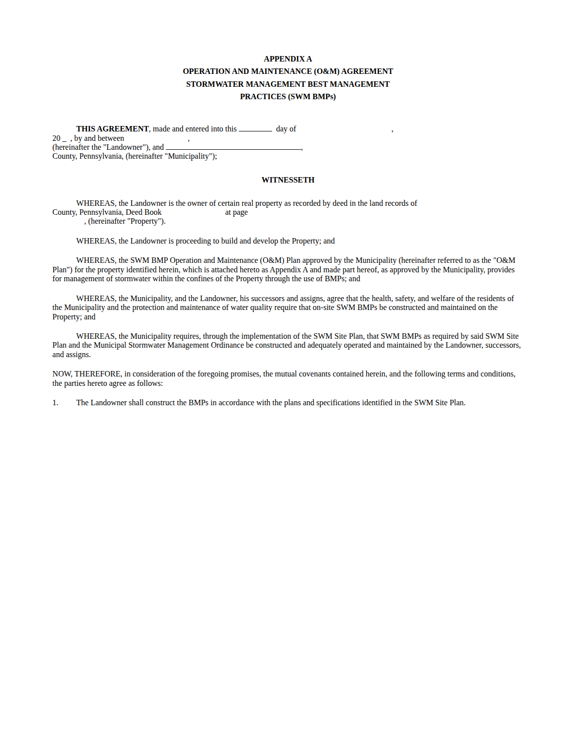APPENDIX A
OPERATION AND MAINTENANCE (O&M) AGREEMENT
STORMWATER MANAGEMENT BEST MANAGEMENT
PRACTICES (SWM BMPs)
THIS AGREEMENT, made and entered into this day of ,
20 _ , by and between ,
(hereinafter the "Landowner"), and ,
County, Pennsylvania, (hereinafter "Municipality");
WITNESSETH
WHEREAS, the Landowner is the owner of certain real property as recorded by deed in the land records of County, Pennsylvania, Deed Book at page
, (hereinafter "Property").
WHEREAS, the Landowner is proceeding to build and develop the Property; and
WHEREAS, the SWM BMP Operation and Maintenance (O&M) Plan approved by the Municipality (hereinafter referred to as the "O&M Plan") for the property identified herein, which is attached hereto as Appendix A and made part hereof, as approved by the Municipality, provides for management of stormwater within the confines of the Property through the use of BMPs; and
WHEREAS, the Municipality, and the Landowner, his successors and assigns, agree that the health, safety, and welfare of the residents of the Municipality and the protection and maintenance of water quality require that on-site SWM BMPs be constructed and maintained on the Property; and
WHEREAS, the Municipality requires, through the implementation of the SWM Site Plan, that SWM BMPs as required by said SWM Site Plan and the Municipal Stormwater Management Ordinance be constructed and adequately operated and maintained by the Landowner, successors, and assigns.
NOW, THEREFORE, in consideration of the foregoing promises, the mutual covenants contained herein, and the following terms and conditions, the parties hereto agree as follows:
1. The Landowner shall construct the BMPs in accordance with the plans and specifications identified in the SWM Site Plan.